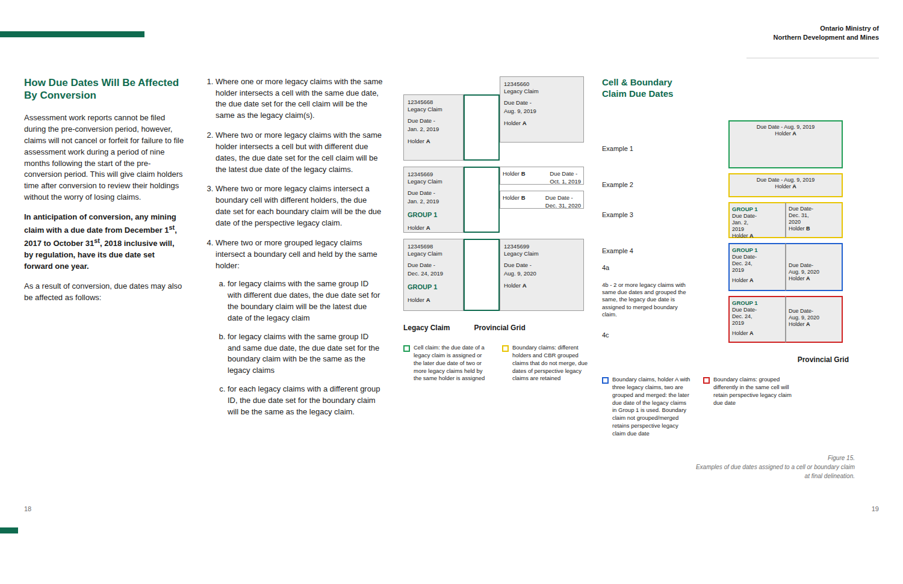Ontario Ministry of
Northern Development and Mines
How Due Dates Will Be Affected By Conversion
Assessment work reports cannot be filed during the pre-conversion period, however, claims will not cancel or forfeit for failure to file assessment work during a period of nine months following the start of the pre-conversion period. This will give claim holders time after conversion to review their holdings without the worry of losing claims.
In anticipation of conversion, any mining claim with a due date from December 1st, 2017 to October 31st, 2018 inclusive will, by regulation, have its due date set forward one year.
As a result of conversion, due dates may also be affected as follows:
Where one or more legacy claims with the same holder intersects a cell with the same due date, the due date set for the cell claim will be the same as the legacy claim(s).
Where two or more legacy claims with the same holder intersects a cell but with different due dates, the due date set for the cell claim will be the latest due date of the legacy claims.
Where two or more legacy claims intersect a boundary cell with different holders, the due date set for each boundary claim will be the due date of the perspective legacy claim.
Where two or more grouped legacy claims intersect a boundary cell and held by the same holder:
for legacy claims with the same group ID with different due dates, the due date set for the boundary claim will be the latest due date of the legacy claim
for legacy claims with the same group ID and same due date, the due date set for the boundary claim with be the same as the legacy claims
for each legacy claims with a different group ID, the due date set for the boundary claim will be the same as the legacy claim.
12345660
Legacy Claim
Due Date -
Aug. 9, 2019
Holder A
12345668
Legacy Claim
Due Date -
Jan. 2, 2019
Holder A
12345669
Legacy Claim
Due Date -
Jan. 2, 2019
GROUP 1
Holder A
12345698
Legacy Claim
Due Date -
Dec. 24, 2019
GROUP 1
Holder A
12345699
Legacy Claim
Due Date -
Aug. 9, 2020
Holder A
Holder B Due Date -
Oct. 1, 2019
Holder B Due Date -
Dec. 31, 2020
Legacy Claim Provincial Grid
Cell claim: the due date of a legacy claim is assigned or the later due date of two or more legacy claims held by the same holder is assigned
Boundary claims: different holders and CBR grouped claims that do not merge, due dates of perspective legacy claims are retained
Cell & Boundary
Claim Due Dates
Example 1
Example 2
Example 3
Example 4
4a
4b - 2 or more legacy claims with same due dates and grouped the same, the legacy due date is assigned to merged boundary claim.
4c
Due Date - Aug. 9, 2019
Holder A
Due Date - Aug. 9, 2019
Holder A
GROUP 1
Due Date-
Jan. 2,
2019
Holder A
Due Date-
Dec. 31,
2020
Holder B
GROUP 1
Due Date-
Dec. 24,
2019
Holder A
Due Date-
Aug. 9, 2020
Holder A
GROUP 1
Due Date-
Dec. 24,
2019
Holder A
Due Date-
Aug. 9, 2020
Holder A
Provincial Grid
Boundary claims, holder A with three legacy claims, two are grouped and merged: the later due date of the legacy claims in Group 1 is used. Boundary claim not grouped/merged retains perspective legacy claim due date
Boundary claims: grouped differently in the same cell will retain perspective legacy claim due date
Figure 15. Examples of due dates assigned to a cell or boundary claim
at final delineation.
18 19